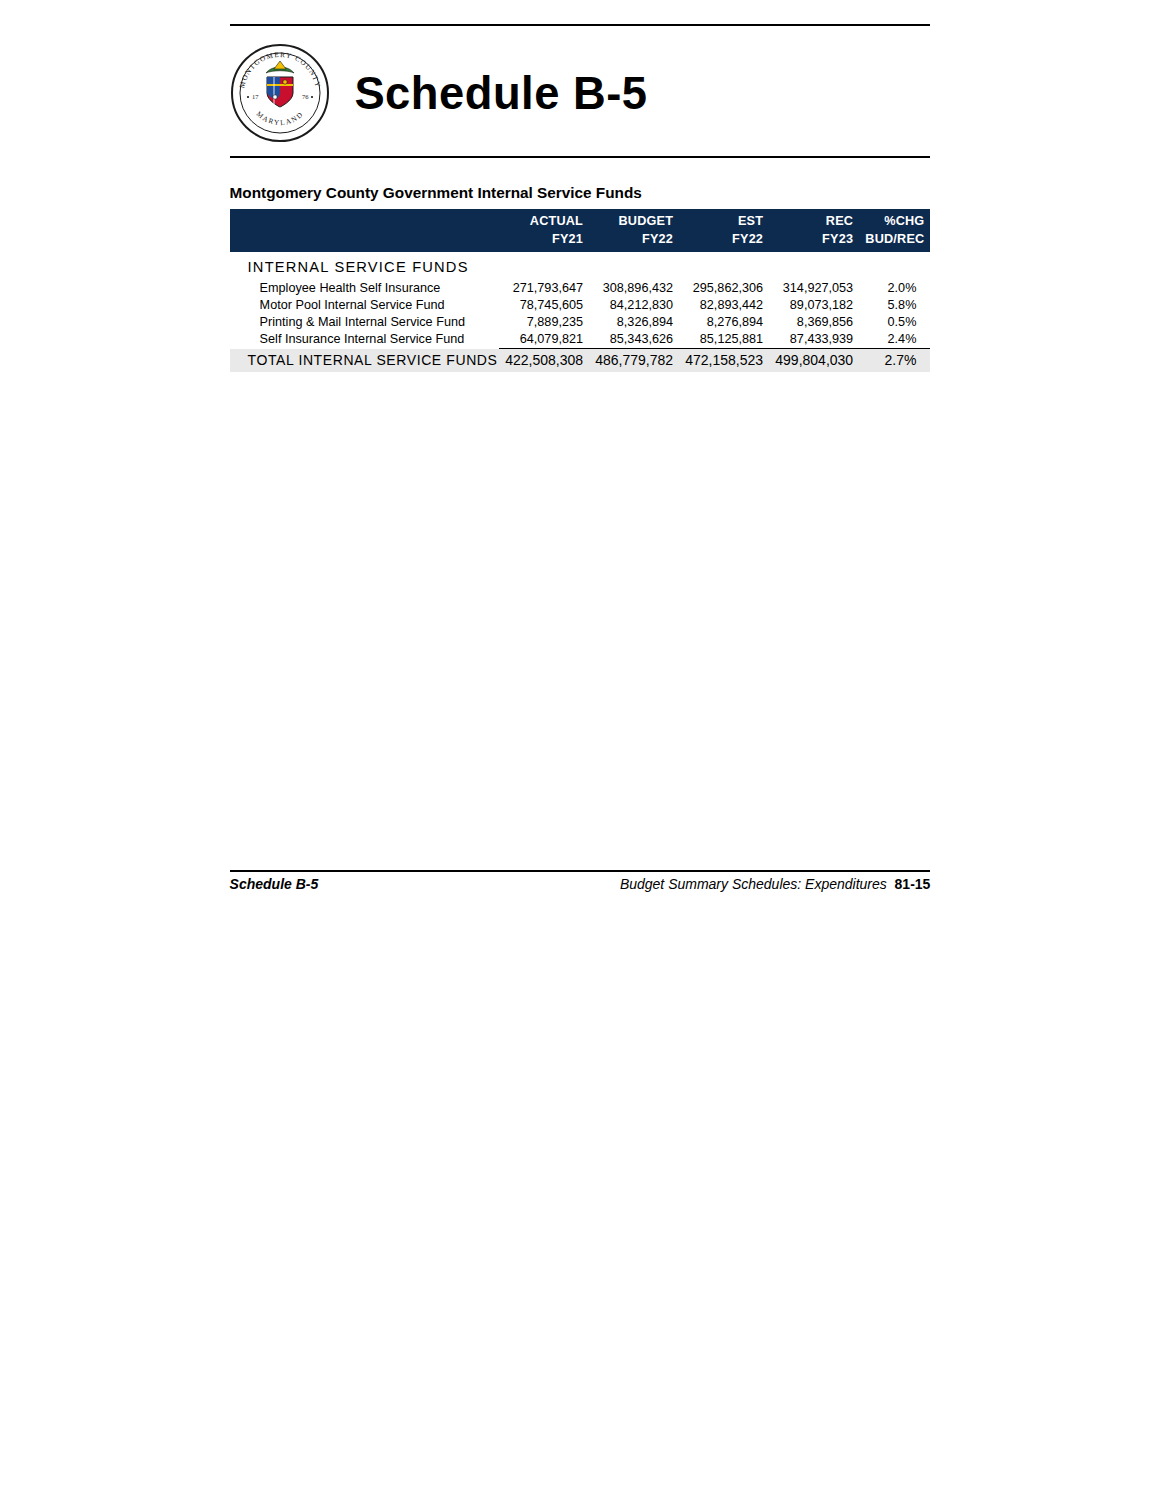MONTGOMERY COUNTY MARYLAND 17 76
Schedule B-5
Montgomery County Government Internal Service Funds
| | ACTUAL | BUDGET | EST | REC | %CHG |
| --- | --- | --- | --- | --- | --- |
| | FY21 | FY22 | FY22 | FY23 | BUD/REC |
| INTERNAL SERVICE FUNDS |
| Employee Health Self Insurance | 271,793,647 | 308,896,432 | 295,862,306 | 314,927,053 | 2.0% |
| Motor Pool Internal Service Fund | 78,745,605 | 84,212,830 | 82,893,442 | 89,073,182 | 5.8% |
| Printing & Mail Internal Service Fund | 7,889,235 | 8,326,894 | 8,276,894 | 8,369,856 | 0.5% |
| Self Insurance Internal Service Fund | 64,079,821 | 85,343,626 | 85,125,881 | 87,433,939 | 2.4% |
| TOTAL INTERNAL SERVICE FUNDS | 422,508,308 | 486,779,782 | 472,158,523 | 499,804,030 | 2.7% |
Schedule B-5
Budget Summary Schedules: Expenditures 81-15